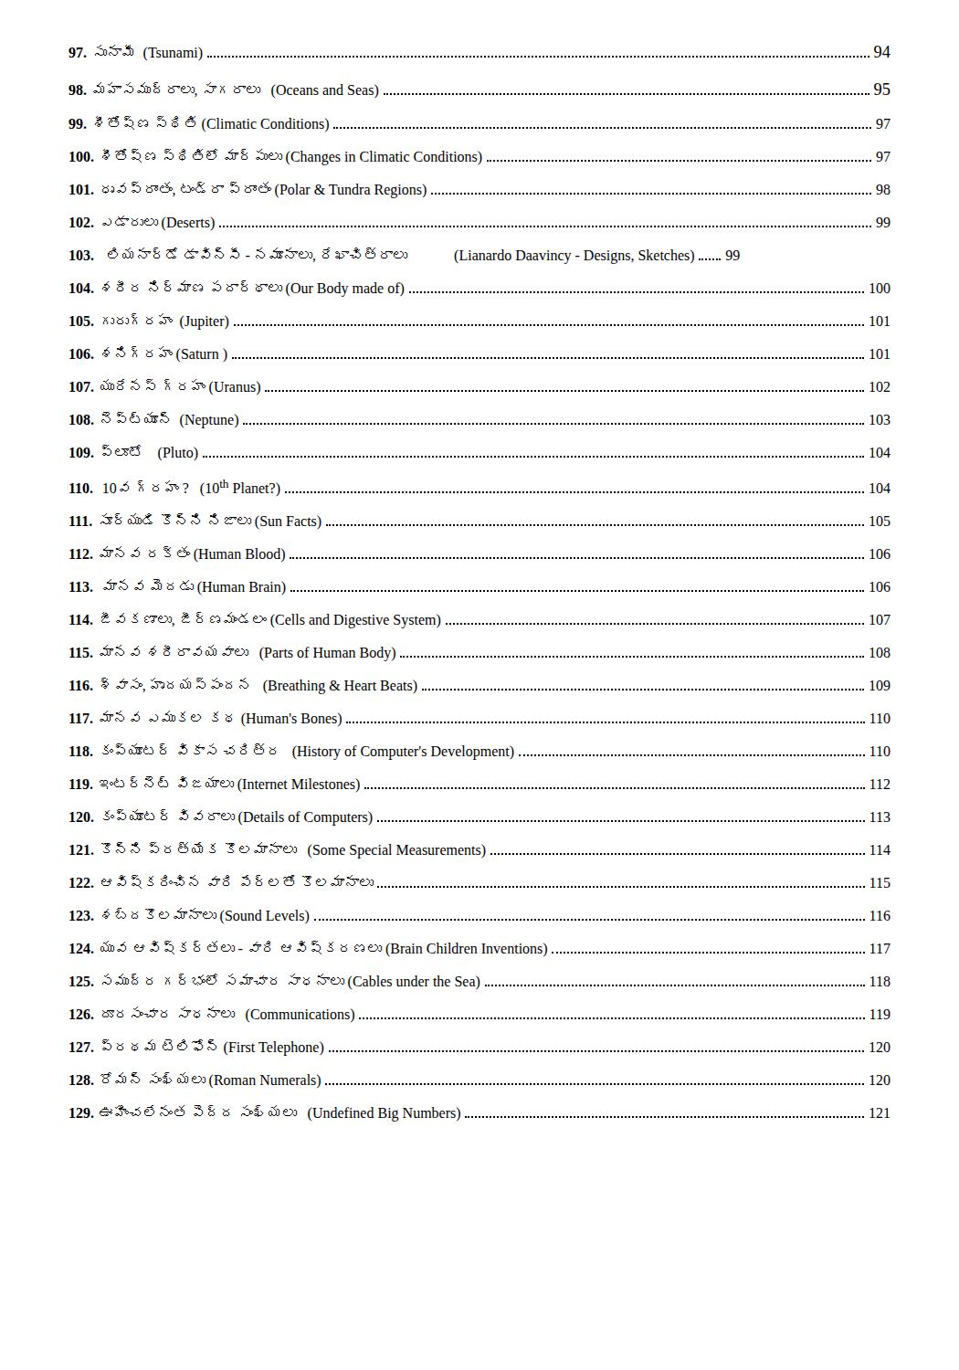97. సునామీ (Tsunami) 94
98. మహాసముద్రాలు, సాగరాలు (Oceans and Seas) 95
99. శీతోష్ణ స్థితి (Climatic Conditions) 97
100. శీతోష్ణ స్థితిలో మార్పులు (Changes in Climatic Conditions) 97
101. ధృవప్రాంతం, టండ్రా ప్రాంతం (Polar & Tundra Regions) 98
102. ఎడారులు (Deserts) 99
103. లియనార్డో డావిన్సీ - నమూనాలు, రేఖాచిత్రాలు (Lianardo Daavincy - Designs, Sketches) 99
104. శరీర నిర్మాణ పదార్థాలు (Our Body made of) 100
105. గురుగ్రహం (Jupiter) 101
106. శనిగ్రహం (Saturn ) 101
107. యురేనస్ గ్రహం (Uranus) 102
108. నెప్ట్యూన్ (Neptune) 103
109. ప్లూటో (Pluto) 104
110. 10వ గ్రహం ? (10th Planet?) 104
111. సూర్యుడి కొన్ని నిజాలు (Sun Facts) 105
112. మానవ రక్తం (Human Blood) 106
113. మానవ మెదడు (Human Brain) 106
114. జీవకణాలు, జీర్ణమండలం (Cells and Digestive System) 107
115. మానవ శరీరావయవాలు (Parts of Human Body) 108
116. శ్వాసం, హృదయస్పందన (Breathing & Heart Beats) 109
117. మానవ ఎముకల కథ (Human's Bones) 110
118. కంప్యూటర్ వికాస చరిత్ర (History of Computer's Development) 110
119. ఇంటర్నెట్ విజయాలు (Internet Milestones) 112
120. కంప్యూటర్ వివరాలు (Details of Computers) 113
121. కొన్ని ప్రత్యేక కొలమానాలు (Some Special Measurements) 114
122. ఆవిష్కరించిన వారి పేర్లతో కొలమానాలు 115
123. శబ్దకొలమానాలు (Sound Levels) 116
124. యువ ఆవిష్కర్తలు - వారి ఆవిష్కరణలు (Brain Children Inventions) 117
125. సముద్ర గర్భంలో సమాచార సాధనాలు (Cables under the Sea) 118
126. దూరసంచార సాధనాలు (Communications) 119
127. ప్రథమ టెలిఫోన్ (First Telephone) 120
128. రోమన్ సంఖ్యలు (Roman Numerals) 120
129. ఊహించలేనంత పెద్ద సంఖ్యలు (Undefined Big Numbers) 121